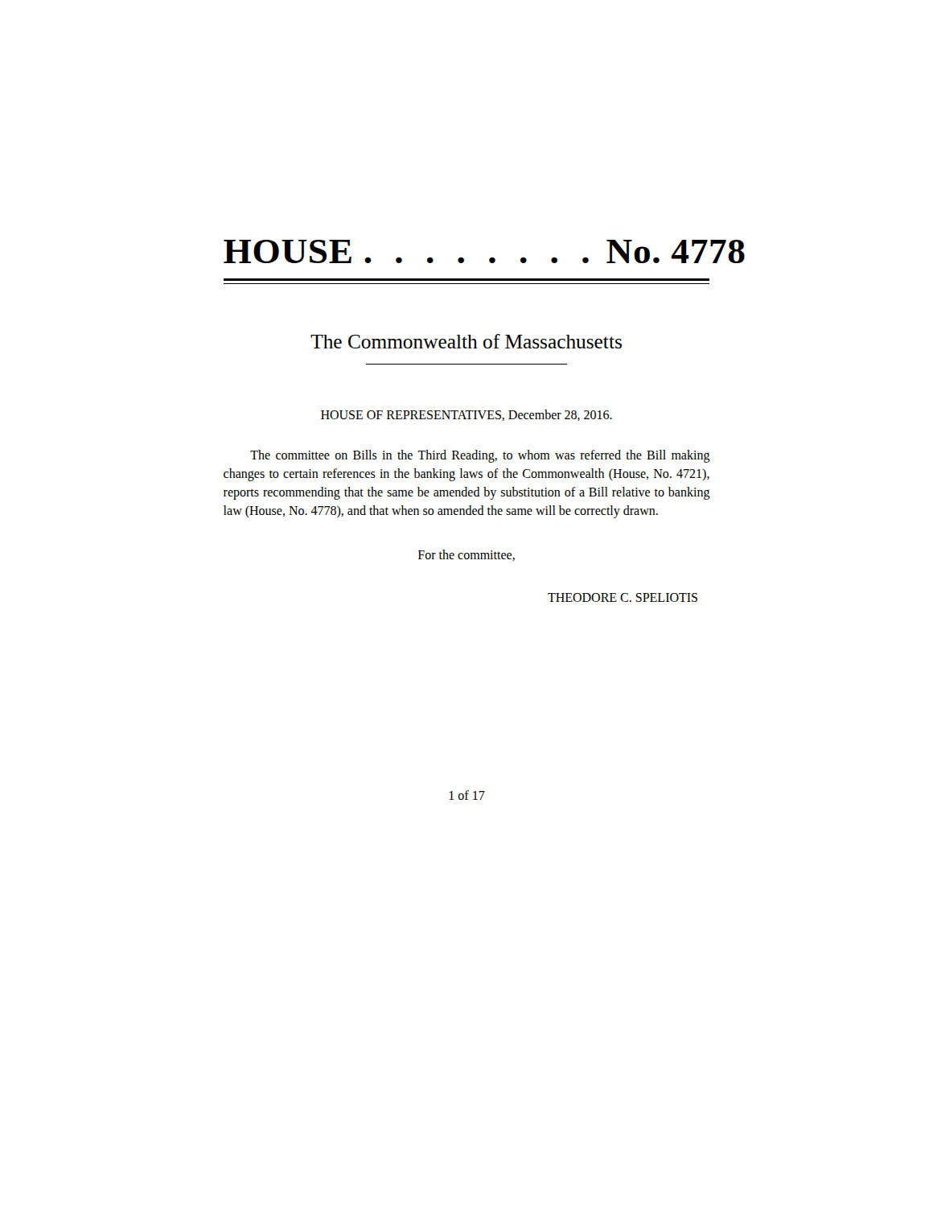HOUSE . . . . . . . . No. 4778
The Commonwealth of Massachusetts
HOUSE OF REPRESENTATIVES, December 28, 2016.
The committee on Bills in the Third Reading, to whom was referred the Bill making changes to certain references in the banking laws of the Commonwealth (House, No. 4721), reports recommending that the same be amended by substitution of a Bill relative to banking law (House, No. 4778), and that when so amended the same will be correctly drawn.
For the committee,
THEODORE C. SPELIOTIS
1 of 17